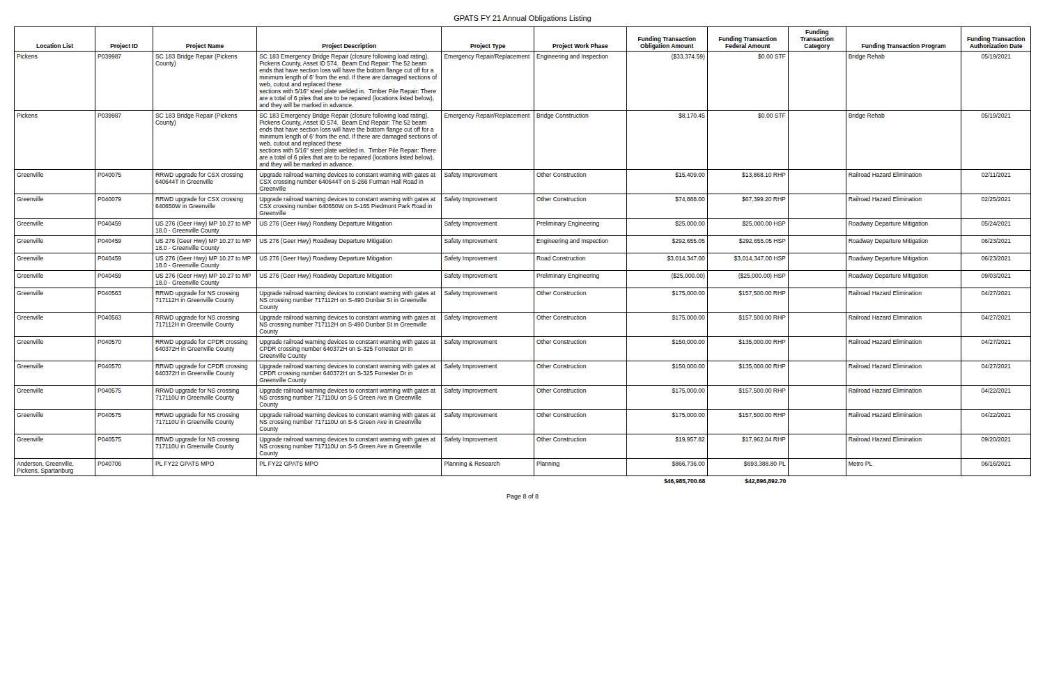GPATS FY 21 Annual Obligations Listing
| Location List | Project ID | Project Name | Project Description | Project Type | Project Work Phase | Funding Transaction Obligation Amount | Funding Transaction Federal Amount | Funding Transaction Category | Funding Transaction Program | Funding Transaction Authorization Date |
| --- | --- | --- | --- | --- | --- | --- | --- | --- | --- | --- |
| Pickens | P039987 | SC 183 Bridge Repair (Pickens County) | SC 183 Emergency Bridge Repair (closure following load rating), Pickens County, Asset ID 574. Beam End Repair: The 52 beam ends that have section loss will have the bottom flange cut off for a minimum length of 6' from the end. If there are damaged sections of web, cutout and replaced these sections with 5/16" steel plate welded in. Timber Pile Repair: There are a total of 6 piles that are to be repaired (locations listed below), and they will be marked in advance. | Emergency Repair/Replacement | Engineering and Inspection | ($33,374.59) | $0.00 STF | | Bridge Rehab | 05/19/2021 |
| Pickens | P039987 | SC 183 Bridge Repair (Pickens County) | SC 183 Emergency Bridge Repair (closure following load rating), Pickens County, Asset ID 574. Beam End Repair: The 52 beam ends that have section loss will have the bottom flange cut off for a minimum length of 6' from the end. If there are damaged sections of web, cutout and replaced these sections with 5/16" steel plate welded in. Timber Pile Repair: There are a total of 6 piles that are to be repaired (locations listed below), and they will be marked in advance. | Emergency Repair/Replacement | Bridge Construction | $8,170.45 | $0.00 STF | | Bridge Rehab | 05/19/2021 |
| Greenville | P040075 | RRWD upgrade for CSX crossing 640644T in Greenville | Upgrade railroad warning devices to constant warning with gates at CSX crossing number 640644T on S-266 Furman Hall Road in Greenville | Safety Improvement | Other Construction | $15,409.00 | $13,868.10 RHP | | Railroad Hazard Elimination | 02/11/2021 |
| Greenville | P040079 | RRWD upgrade for CSX crossing 640650W in Greenville | Upgrade railroad warning devices to constant warning with gates at CSX crossing number 640650W on S-165 Piedmont Park Road in Greenville | Safety Improvement | Other Construction | $74,888.00 | $67,399.20 RHP | | Railroad Hazard Elimination | 02/25/2021 |
| Greenville | P040459 | US 276 (Geer Hwy) MP 10.27 to MP 18.0 - Greenville County | US 276 (Geer Hwy) Roadway Departure Mitigation | Safety Improvement | Preliminary Engineering | $25,000.00 | $25,000.00 HSP | | Roadway Departure Mitigation | 05/24/2021 |
| Greenville | P040459 | US 276 (Geer Hwy) MP 10.27 to MP 18.0 - Greenville County | US 276 (Geer Hwy) Roadway Departure Mitigation | Safety Improvement | Engineering and Inspection | $292,655.05 | $292,655.05 HSP | | Roadway Departure Mitigation | 06/23/2021 |
| Greenville | P040459 | US 276 (Geer Hwy) MP 10.27 to MP 18.0 - Greenville County | US 276 (Geer Hwy) Roadway Departure Mitigation | Safety Improvement | Road Construction | $3,014,347.00 | $3,014,347.00 HSP | | Roadway Departure Mitigation | 06/23/2021 |
| Greenville | P040459 | US 276 (Geer Hwy) MP 10.27 to MP 18.0 - Greenville County | US 276 (Geer Hwy) Roadway Departure Mitigation | Safety Improvement | Preliminary Engineering | ($25,000.00) | ($25,000.00) HSP | | Roadway Departure Mitigation | 09/03/2021 |
| Greenville | P040563 | RRWD upgrade for NS crossing 717112H in Greenville County | Upgrade railroad warning devices to constant warning with gates at NS crossing number 717112H on S-490 Dunbar St in Greenville County | Safety Improvement | Other Construction | $175,000.00 | $157,500.00 RHP | | Railroad Hazard Elimination | 04/27/2021 |
| Greenville | P040563 | RRWD upgrade for NS crossing 717112H in Greenville County | Upgrade railroad warning devices to constant warning with gates at NS crossing number 717112H on S-490 Dunbar St in Greenville County | Safety Improvement | Other Construction | $175,000.00 | $157,500.00 RHP | | Railroad Hazard Elimination | 04/27/2021 |
| Greenville | P040570 | RRWD upgrade for CPDR crossing 640372H in Greenville County | Upgrade railroad warning devices to constant warning with gates at CPDR crossing number 640372H on S-325 Forrester Dr in Greenville County | Safety Improvement | Other Construction | $150,000.00 | $135,000.00 RHP | | Railroad Hazard Elimination | 04/27/2021 |
| Greenville | P040570 | RRWD upgrade for CPDR crossing 640372H in Greenville County | Upgrade railroad warning devices to constant warning with gates at CPDR crossing number 640372H on S-325 Forrester Dr in Greenville County | Safety Improvement | Other Construction | $150,000.00 | $135,000.00 RHP | | Railroad Hazard Elimination | 04/27/2021 |
| Greenville | P040575 | RRWD upgrade for NS crossing 717110U in Greenville County | Upgrade railroad warning devices to constant warning with gates at NS crossing number 717110U on S-5 Green Ave in Greenville County | Safety Improvement | Other Construction | $175,000.00 | $157,500.00 RHP | | Railroad Hazard Elimination | 04/22/2021 |
| Greenville | P040575 | RRWD upgrade for NS crossing 717110U in Greenville County | Upgrade railroad warning devices to constant warning with gates at NS crossing number 717110U on S-5 Green Ave in Greenville County | Safety Improvement | Other Construction | $175,000.00 | $157,500.00 RHP | | Railroad Hazard Elimination | 04/22/2021 |
| Greenville | P040575 | RRWD upgrade for NS crossing 717110U in Greenville County | Upgrade railroad warning devices to constant warning with gates at NS crossing number 717110U on S-5 Green Ave in Greenville County | Safety Improvement | Other Construction | $19,957.82 | $17,962.04 RHP | | Railroad Hazard Elimination | 09/20/2021 |
| Anderson, Greenville, Pickens, Spartanburg | P040706 | PL FY22 GPATS MPO | PL FY22 GPATS MPO | Planning & Research | Planning | $866,736.00 | $693,388.80 PL | | Metro PL | 06/16/2021 |
| | $46,985,700.68 | $42,896,892.70 | |
Page 8 of 8